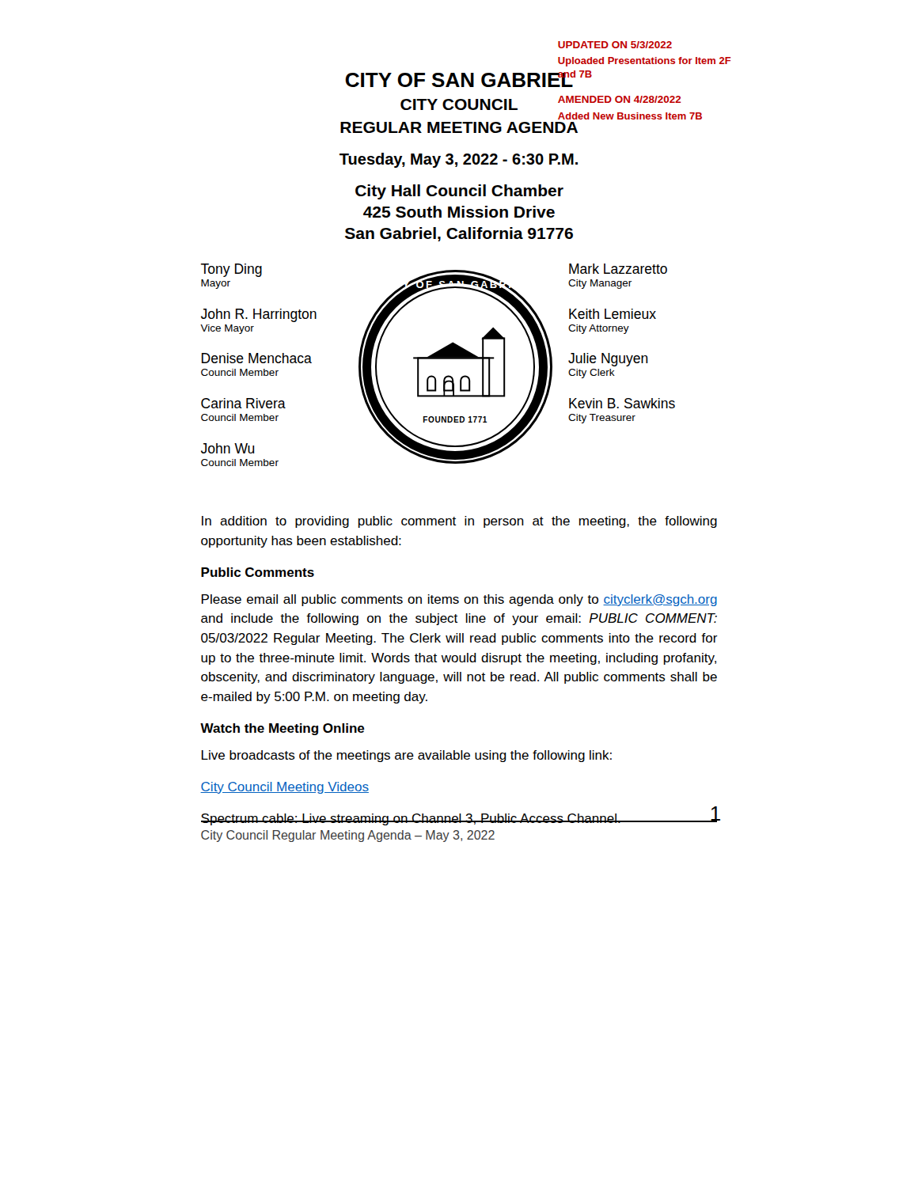UPDATED ON 5/3/2022
Uploaded Presentations for Item 2F and 7B
AMENDED ON 4/28/2022
Added New Business Item 7B
CITY OF SAN GABRIEL
CITY COUNCIL
REGULAR MEETING AGENDA
Tuesday, May 3, 2022 - 6:30 P.M.
City Hall Council Chamber
425 South Mission Drive
San Gabriel, California 91776
Tony Ding
Mayor
John R. Harrington
Vice Mayor
Denise Menchaca
Council Member
Carina Rivera
Council Member
John Wu
Council Member
CITY OF SAN GABRIEL
INCORPORATED
APRIL 24, 1913
FOUNDED 1771
Mark Lazzaretto
City Manager
Keith Lemieux
City Attorney
Julie Nguyen
City Clerk
Kevin B. Sawkins
City Treasurer
In addition to providing public comment in person at the meeting, the following opportunity has been established:
Public Comments
Please email all public comments on items on this agenda only to cityclerk@sgch.org and include the following on the subject line of your email: PUBLIC COMMENT: 05/03/2022 Regular Meeting. The Clerk will read public comments into the record for up to the three-minute limit. Words that would disrupt the meeting, including profanity, obscenity, and discriminatory language, will not be read. All public comments shall be e-mailed by 5:00 P.M. on meeting day.
Watch the Meeting Online
Live broadcasts of the meetings are available using the following link:
City Council Meeting Videos
Spectrum cable: Live streaming on Channel 3, Public Access Channel.
City Council Regular Meeting Agenda – May 3, 2022
1